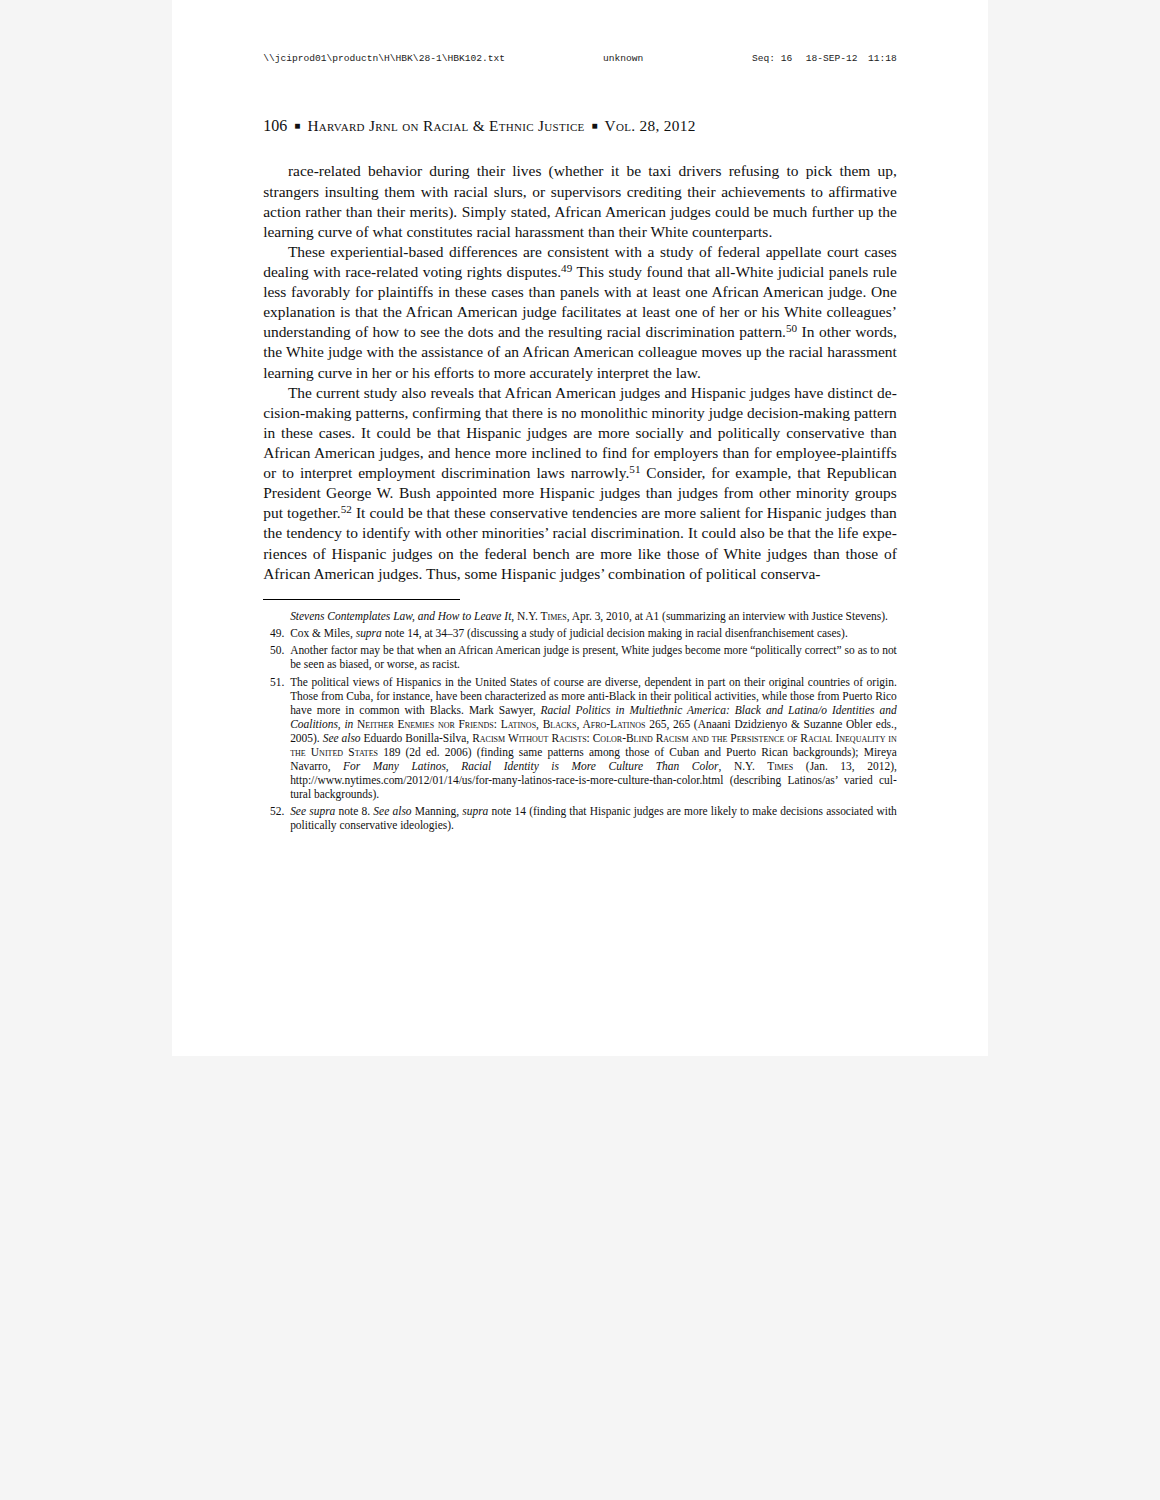\\jciprod01\productn\H\HBK\28-1\HBK102.txt unknown Seq: 16 18-SEP-12 11:18
106 ■ Harvard Jrnl on Racial & Ethnic Justice ■ Vol. 28, 2012
race-related behavior during their lives (whether it be taxi drivers refusing to pick them up, strangers insulting them with racial slurs, or supervisors crediting their achievements to affirmative action rather than their merits). Simply stated, African American judges could be much further up the learning curve of what constitutes racial harassment than their White counterparts.
These experiential-based differences are consistent with a study of federal appellate court cases dealing with race-related voting rights disputes.49 This study found that all-White judicial panels rule less favorably for plaintiffs in these cases than panels with at least one African American judge. One explanation is that the African American judge facilitates at least one of her or his White colleagues’ understanding of how to see the dots and the resulting racial discrimination pattern.50 In other words, the White judge with the assistance of an African American colleague moves up the racial harassment learning curve in her or his efforts to more accurately interpret the law.
The current study also reveals that African American judges and Hispanic judges have distinct decision-making patterns, confirming that there is no monolithic minority judge decision-making pattern in these cases. It could be that Hispanic judges are more socially and politically conservative than African American judges, and hence more inclined to find for employers than for employee-plaintiffs or to interpret employment discrimination laws narrowly.51 Consider, for example, that Republican President George W. Bush appointed more Hispanic judges than judges from other minority groups put together.52 It could be that these conservative tendencies are more salient for Hispanic judges than the tendency to identify with other minorities’ racial discrimination. It could also be that the life experiences of Hispanic judges on the federal bench are more like those of White judges than those of African American judges. Thus, some Hispanic judges’ combination of political conserva-
Stevens Contemplates Law, and How to Leave It, N.Y. Times, Apr. 3, 2010, at A1 (summarizing an interview with Justice Stevens).
49 Cox & Miles, supra note 14, at 34–37 (discussing a study of judicial decision making in racial disenfranchisement cases).
50 Another factor may be that when an African American judge is present, White judges become more “politically correct” so as to not be seen as biased, or worse, as racist.
51 The political views of Hispanics in the United States of course are diverse, dependent in part on their original countries of origin. Those from Cuba, for instance, have been characterized as more anti-Black in their political activities, while those from Puerto Rico have more in common with Blacks. Mark Sawyer, Racial Politics in Multiethnic America: Black and Latina/o Identities and Coalitions, in Neither Enemies nor Friends: Latinos, Blacks, Afro-Latinos 265, 265 (Anaani Dzidzienyo & Suzanne Obler eds., 2005). See also Eduardo Bonilla-Silva, Racism Without Racists: Color-Blind Racism and the Persistence of Racial Inequality in the United States 189 (2d ed. 2006) (finding same patterns among those of Cuban and Puerto Rican backgrounds); Mireya Navarro, For Many Latinos, Racial Identity is More Culture Than Color, N.Y. Times (Jan. 13, 2012), http://www.nytimes.com/2012/01/14/us/for-many-latinos-race-is-more-culture-than-color.html (describing Latinos/as’ varied cultural backgrounds).
52 See supra note 8. See also Manning, supra note 14 (finding that Hispanic judges are more likely to make decisions associated with politically conservative ideologies).